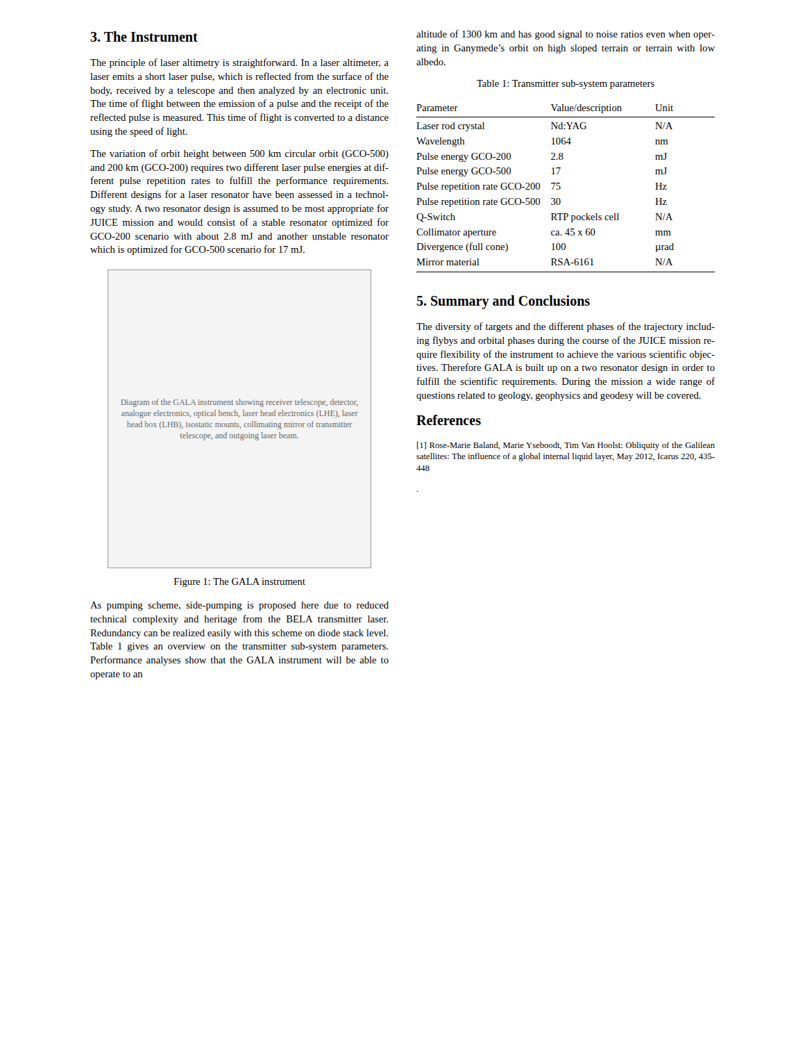3. The Instrument
The principle of laser altimetry is straightforward. In a laser altimeter, a laser emits a short laser pulse, which is reflected from the surface of the body, received by a telescope and then analyzed by an electronic unit. The time of flight between the emission of a pulse and the receipt of the reflected pulse is measured. This time of flight is converted to a distance using the speed of light.
The variation of orbit height between 500 km circular orbit (GCO-500) and 200 km (GCO-200) requires two different laser pulse energies at different pulse repetition rates to fulfill the performance requirements. Different designs for a laser resonator have been assessed in a technology study. A two resonator design is assumed to be most appropriate for JUICE mission and would consist of a stable resonator optimized for GCO-200 scenario with about 2.8 mJ and another unstable resonator which is optimized for GCO-500 scenario for 17 mJ.
Diagram of the GALA instrument showing receiver telescope, detector, analogue electronics, optical bench, laser head electronics (LHE), laser head box (LHB), isostatic mounts, collimating mirror of transmitter telescope, and outgoing laser beam.
Figure 1: The GALA instrument
As pumping scheme, side-pumping is proposed here due to reduced technical complexity and heritage from the BELA transmitter laser. Redundancy can be realized easily with this scheme on diode stack level. Table 1 gives an overview on the transmitter sub-system parameters. Performance analyses show that the GALA instrument will be able to operate to an
altitude of 1300 km and has good signal to noise ratios even when operating in Ganymede’s orbit on high sloped terrain or terrain with low albedo.
Table 1: Transmitter sub-system parameters
| Parameter | Value/description | Unit |
| --- | --- | --- |
| Laser rod crystal | Nd:YAG | N/A |
| Wavelength | 1064 | nm |
| Pulse energy GCO-200 | 2.8 | mJ |
| Pulse energy GCO-500 | 17 | mJ |
| Pulse repetition rate GCO-200 | 75 | Hz |
| Pulse repetition rate GCO-500 | 30 | Hz |
| Q-Switch | RTP pockels cell | N/A |
| Collimator aperture | ca. 45 x 60 | mm |
| Divergence (full cone) | 100 | µrad |
| Mirror material | RSA-6161 | N/A |
5. Summary and Conclusions
The diversity of targets and the different phases of the trajectory including flybys and orbital phases during the course of the JUICE mission require flexibility of the instrument to achieve the various scientific objectives. Therefore GALA is built up on a two resonator design in order to fulfill the scientific requirements. During the mission a wide range of questions related to geology, geophysics and geodesy will be covered.
References
[1] Rose-Marie Baland, Marie Yseboodt, Tim Van Hoolst: Obliquity of the Galilean satellites: The influence of a global internal liquid layer, May 2012, Icarus 220, 435-448
.